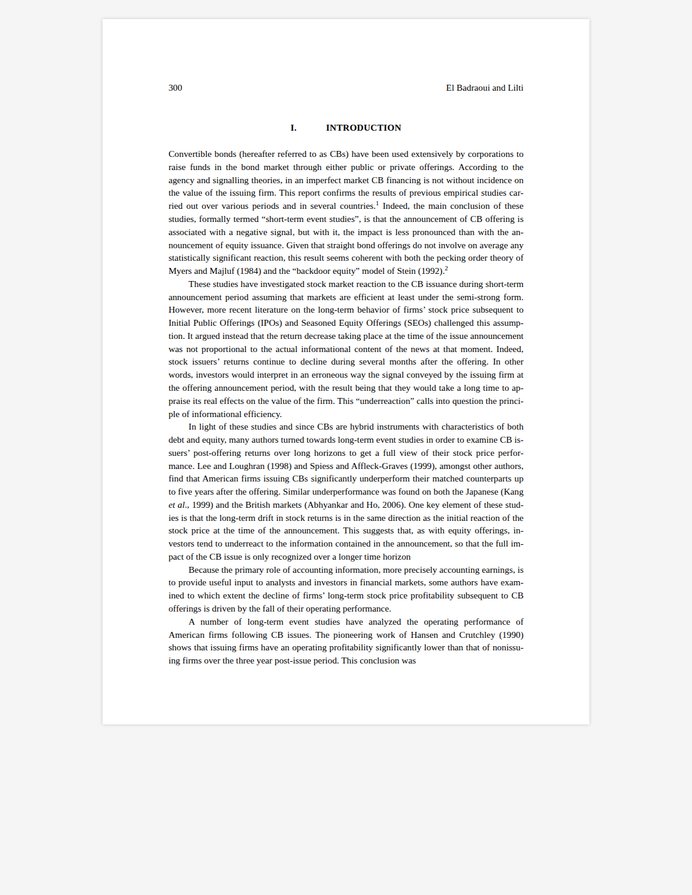300 El Badraoui and Lilti
I. INTRODUCTION
Convertible bonds (hereafter referred to as CBs) have been used extensively by corporations to raise funds in the bond market through either public or private offerings. According to the agency and signalling theories, in an imperfect market CB financing is not without incidence on the value of the issuing firm. This report confirms the results of previous empirical studies carried out over various periods and in several countries.1 Indeed, the main conclusion of these studies, formally termed “short-term event studies”, is that the announcement of CB offering is associated with a negative signal, but with it, the impact is less pronounced than with the announcement of equity issuance. Given that straight bond offerings do not involve on average any statistically significant reaction, this result seems coherent with both the pecking order theory of Myers and Majluf (1984) and the “backdoor equity” model of Stein (1992).2
These studies have investigated stock market reaction to the CB issuance during short-term announcement period assuming that markets are efficient at least under the semi-strong form. However, more recent literature on the long-term behavior of firms’ stock price subsequent to Initial Public Offerings (IPOs) and Seasoned Equity Offerings (SEOs) challenged this assumption. It argued instead that the return decrease taking place at the time of the issue announcement was not proportional to the actual informational content of the news at that moment. Indeed, stock issuers’ returns continue to decline during several months after the offering. In other words, investors would interpret in an erroneous way the signal conveyed by the issuing firm at the offering announcement period, with the result being that they would take a long time to appraise its real effects on the value of the firm. This “underreaction” calls into question the principle of informational efficiency.
In light of these studies and since CBs are hybrid instruments with characteristics of both debt and equity, many authors turned towards long-term event studies in order to examine CB issuers’ post-offering returns over long horizons to get a full view of their stock price performance. Lee and Loughran (1998) and Spiess and Affleck-Graves (1999), amongst other authors, find that American firms issuing CBs significantly underperform their matched counterparts up to five years after the offering. Similar underperformance was found on both the Japanese (Kang et al., 1999) and the British markets (Abhyankar and Ho, 2006). One key element of these studies is that the long-term drift in stock returns is in the same direction as the initial reaction of the stock price at the time of the announcement. This suggests that, as with equity offerings, investors tend to underreact to the information contained in the announcement, so that the full impact of the CB issue is only recognized over a longer time horizon
Because the primary role of accounting information, more precisely accounting earnings, is to provide useful input to analysts and investors in financial markets, some authors have examined to which extent the decline of firms’ long-term stock price profitability subsequent to CB offerings is driven by the fall of their operating performance.
A number of long-term event studies have analyzed the operating performance of American firms following CB issues. The pioneering work of Hansen and Crutchley (1990) shows that issuing firms have an operating profitability significantly lower than that of nonissuing firms over the three year post-issue period. This conclusion was